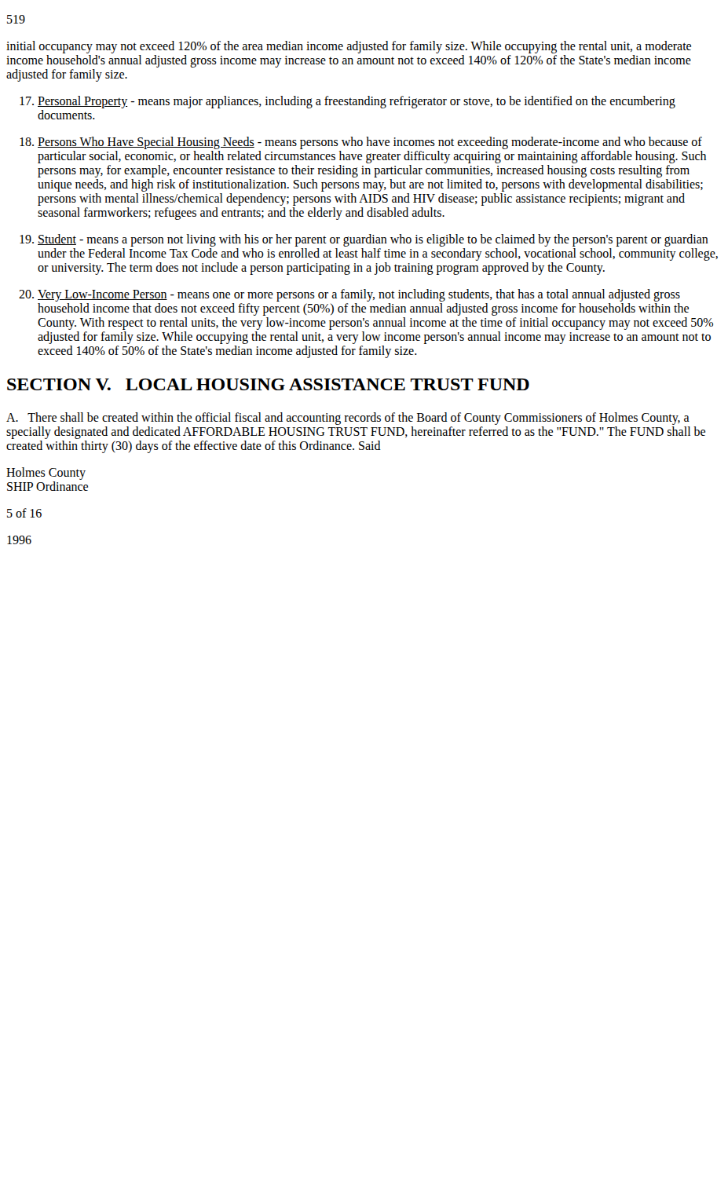519
initial occupancy may not exceed 120% of the area median income adjusted for family size. While occupying the rental unit, a moderate income household's annual adjusted gross income may increase to an amount not to exceed 140% of 120% of the State's median income adjusted for family size.
Personal Property - means major appliances, including a freestanding refrigerator or stove, to be identified on the encumbering documents.
Persons Who Have Special Housing Needs - means persons who have incomes not exceeding moderate-income and who because of particular social, economic, or health related circumstances have greater difficulty acquiring or maintaining affordable housing. Such persons may, for example, encounter resistance to their residing in particular communities, increased housing costs resulting from unique needs, and high risk of institutionalization. Such persons may, but are not limited to, persons with developmental disabilities; persons with mental illness/chemical dependency; persons with AIDS and HIV disease; public assistance recipients; migrant and seasonal farmworkers; refugees and entrants; and the elderly and disabled adults.
Student - means a person not living with his or her parent or guardian who is eligible to be claimed by the person's parent or guardian under the Federal Income Tax Code and who is enrolled at least half time in a secondary school, vocational school, community college, or university. The term does not include a person participating in a job training program approved by the County.
Very Low-Income Person - means one or more persons or a family, not including students, that has a total annual adjusted gross household income that does not exceed fifty percent (50%) of the median annual adjusted gross income for households within the County. With respect to rental units, the very low-income person's annual income at the time of initial occupancy may not exceed 50% adjusted for family size. While occupying the rental unit, a very low income person's annual income may increase to an amount not to exceed 140% of 50% of the State's median income adjusted for family size.
SECTION V. LOCAL HOUSING ASSISTANCE TRUST FUND
A. There shall be created within the official fiscal and accounting records of the Board of County Commissioners of Holmes County, a specially designated and dedicated AFFORDABLE HOUSING TRUST FUND, hereinafter referred to as the "FUND." The FUND shall be created within thirty (30) days of the effective date of this Ordinance. Said
Holmes County
SHIP Ordinance
5 of 16
1996